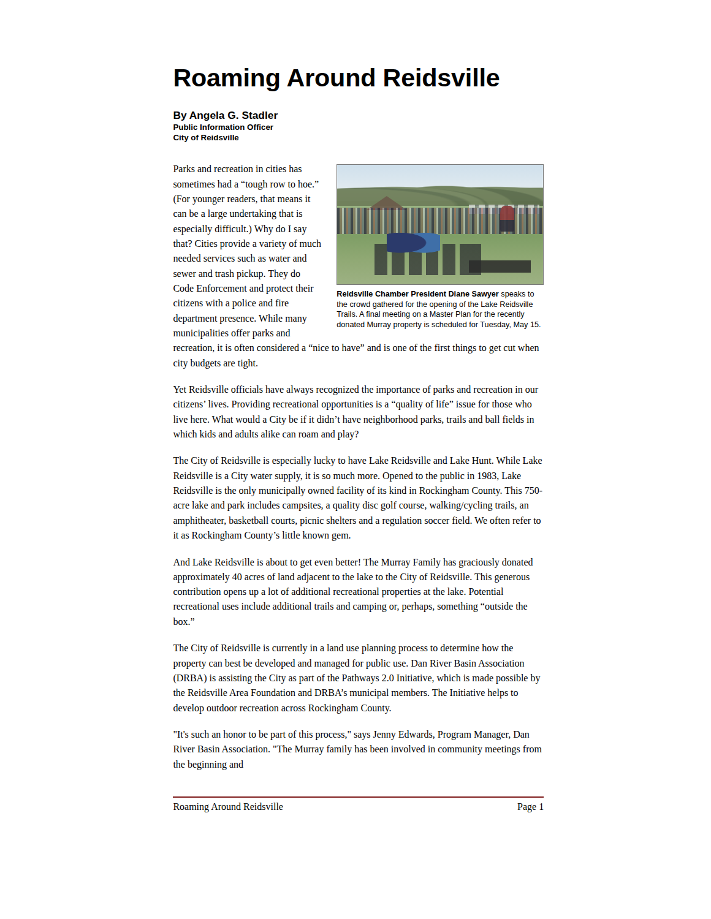Roaming Around Reidsville
By Angela G. Stadler Public Information Officer City of Reidsville
Reidsville Chamber President Diane Sawyer speaks to the crowd gathered for the opening of the Lake Reidsville Trails. A final meeting on a Master Plan for the recently donated Murray property is scheduled for Tuesday, May 15.
Parks and recreation in cities has sometimes had a “tough row to hoe.” (For younger readers, that means it can be a large undertaking that is especially difficult.) Why do I say that? Cities provide a variety of much needed services such as water and sewer and trash pickup. They do Code Enforcement and protect their citizens with a police and fire department presence. While many municipalities offer parks and recreation, it is often considered a “nice to have” and is one of the first things to get cut when city budgets are tight.
Yet Reidsville officials have always recognized the importance of parks and recreation in our citizens’ lives. Providing recreational opportunities is a “quality of life” issue for those who live here. What would a City be if it didn’t have neighborhood parks, trails and ball fields in which kids and adults alike can roam and play?
The City of Reidsville is especially lucky to have Lake Reidsville and Lake Hunt. While Lake Reidsville is a City water supply, it is so much more. Opened to the public in 1983, Lake Reidsville is the only municipally owned facility of its kind in Rockingham County. This 750-acre lake and park includes campsites, a quality disc golf course, walking/cycling trails, an amphitheater, basketball courts, picnic shelters and a regulation soccer field. We often refer to it as Rockingham County’s little known gem.
And Lake Reidsville is about to get even better! The Murray Family has graciously donated approximately 40 acres of land adjacent to the lake to the City of Reidsville. This generous contribution opens up a lot of additional recreational properties at the lake. Potential recreational uses include additional trails and camping or, perhaps, something “outside the box.”
The City of Reidsville is currently in a land use planning process to determine how the property can best be developed and managed for public use. Dan River Basin Association (DRBA) is assisting the City as part of the Pathways 2.0 Initiative, which is made possible by the Reidsville Area Foundation and DRBA’s municipal members. The Initiative helps to develop outdoor recreation across Rockingham County.
"It's such an honor to be part of this process," says Jenny Edwards, Program Manager, Dan River Basin Association. "The Murray family has been involved in community meetings from the beginning and
Roaming Around Reidsville
Page 1